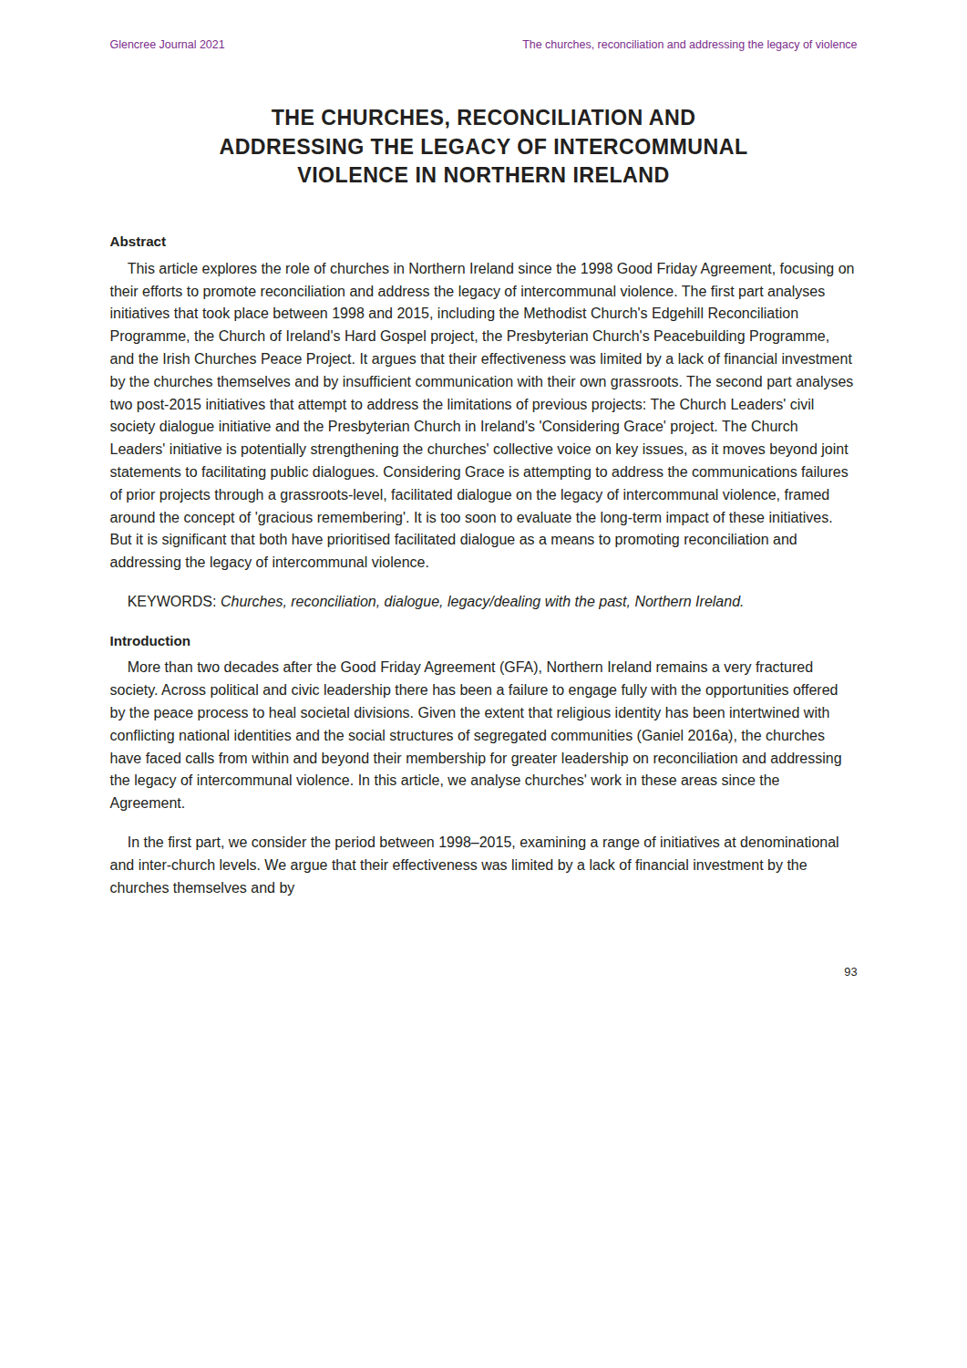Glencree Journal 2021 The churches, reconciliation and addressing the legacy of violence
The churches, reconciliation and
addressing the legacy of intercommunal
violence in Northern Ireland
Abstract
This article explores the role of churches in Northern Ireland since the 1998 Good Friday Agreement, focusing on their efforts to promote reconciliation and address the legacy of intercommunal violence. The first part analyses initiatives that took place between 1998 and 2015, including the Methodist Church's Edgehill Reconciliation Programme, the Church of Ireland's Hard Gospel project, the Presbyterian Church's Peacebuilding Programme, and the Irish Churches Peace Project. It argues that their effectiveness was limited by a lack of financial investment by the churches themselves and by insufficient communication with their own grassroots. The second part analyses two post-2015 initiatives that attempt to address the limitations of previous projects: The Church Leaders' civil society dialogue initiative and the Presbyterian Church in Ireland's 'Considering Grace' project. The Church Leaders' initiative is potentially strengthening the churches' collective voice on key issues, as it moves beyond joint statements to facilitating public dialogues. Considering Grace is attempting to address the communications failures of prior projects through a grassroots-level, facilitated dialogue on the legacy of intercommunal violence, framed around the concept of 'gracious remembering'. It is too soon to evaluate the long-term impact of these initiatives. But it is significant that both have prioritised facilitated dialogue as a means to promoting reconciliation and addressing the legacy of intercommunal violence.
KEYWORDS: Churches, reconciliation, dialogue, legacy/dealing with the past, Northern Ireland.
Introduction
More than two decades after the Good Friday Agreement (GFA), Northern Ireland remains a very fractured society. Across political and civic leadership there has been a failure to engage fully with the opportunities offered by the peace process to heal societal divisions. Given the extent that religious identity has been intertwined with conflicting national identities and the social structures of segregated communities (Ganiel 2016a), the churches have faced calls from within and beyond their membership for greater leadership on reconciliation and addressing the legacy of intercommunal violence. In this article, we analyse churches' work in these areas since the Agreement.
In the first part, we consider the period between 1998–2015, examining a range of initiatives at denominational and inter-church levels. We argue that their effectiveness was limited by a lack of financial investment by the churches themselves and by
93